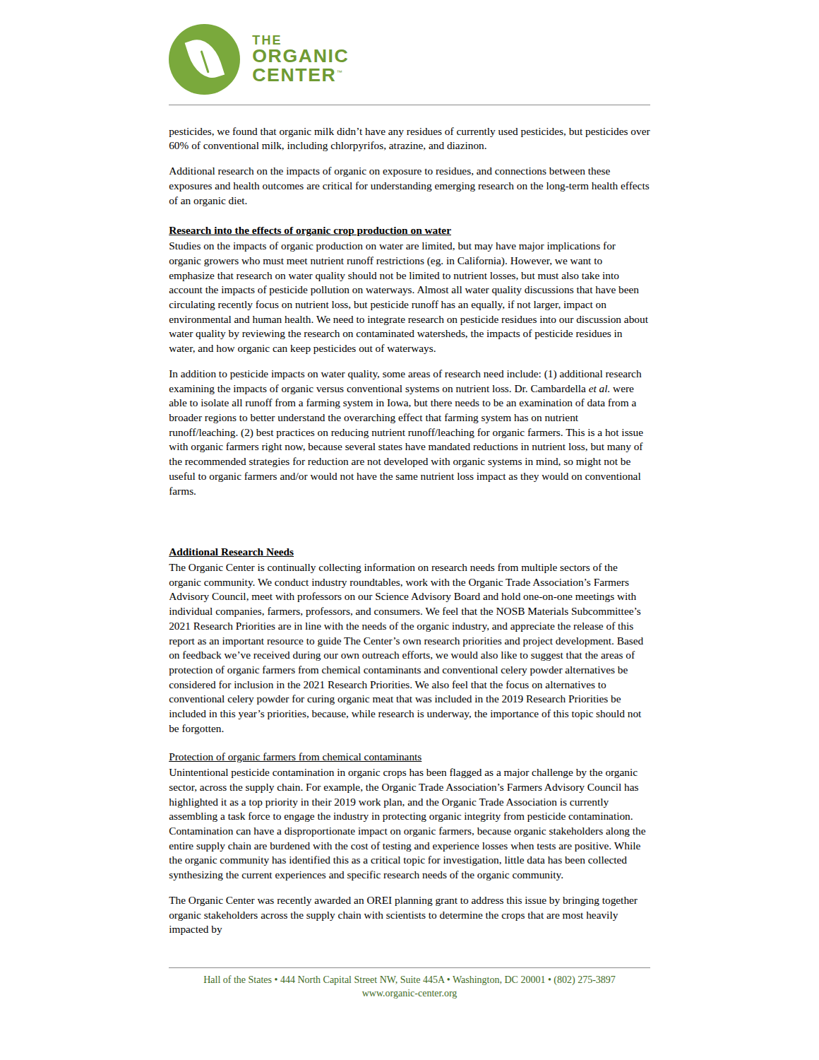The Organic Center™
pesticides, we found that organic milk didn’t have any residues of currently used pesticides, but pesticides over 60% of conventional milk, including chlorpyrifos, atrazine, and diazinon.
Additional research on the impacts of organic on exposure to residues, and connections between these exposures and health outcomes are critical for understanding emerging research on the long-term health effects of an organic diet.
Research into the effects of organic crop production on water
Studies on the impacts of organic production on water are limited, but may have major implications for organic growers who must meet nutrient runoff restrictions (eg. in California). However, we want to emphasize that research on water quality should not be limited to nutrient losses, but must also take into account the impacts of pesticide pollution on waterways. Almost all water quality discussions that have been circulating recently focus on nutrient loss, but pesticide runoff has an equally, if not larger, impact on environmental and human health. We need to integrate research on pesticide residues into our discussion about water quality by reviewing the research on contaminated watersheds, the impacts of pesticide residues in water, and how organic can keep pesticides out of waterways.
In addition to pesticide impacts on water quality, some areas of research need include: (1) additional research examining the impacts of organic versus conventional systems on nutrient loss. Dr. Cambardella et al. were able to isolate all runoff from a farming system in Iowa, but there needs to be an examination of data from a broader regions to better understand the overarching effect that farming system has on nutrient runoff/leaching. (2) best practices on reducing nutrient runoff/leaching for organic farmers. This is a hot issue with organic farmers right now, because several states have mandated reductions in nutrient loss, but many of the recommended strategies for reduction are not developed with organic systems in mind, so might not be useful to organic farmers and/or would not have the same nutrient loss impact as they would on conventional farms.
Additional Research Needs
The Organic Center is continually collecting information on research needs from multiple sectors of the organic community. We conduct industry roundtables, work with the Organic Trade Association’s Farmers Advisory Council, meet with professors on our Science Advisory Board and hold one-on-one meetings with individual companies, farmers, professors, and consumers. We feel that the NOSB Materials Subcommittee’s 2021 Research Priorities are in line with the needs of the organic industry, and appreciate the release of this report as an important resource to guide The Center’s own research priorities and project development. Based on feedback we’ve received during our own outreach efforts, we would also like to suggest that the areas of protection of organic farmers from chemical contaminants and conventional celery powder alternatives be considered for inclusion in the 2021 Research Priorities. We also feel that the focus on alternatives to conventional celery powder for curing organic meat that was included in the 2019 Research Priorities be included in this year’s priorities, because, while research is underway, the importance of this topic should not be forgotten.
Protection of organic farmers from chemical contaminants
Unintentional pesticide contamination in organic crops has been flagged as a major challenge by the organic sector, across the supply chain. For example, the Organic Trade Association’s Farmers Advisory Council has highlighted it as a top priority in their 2019 work plan, and the Organic Trade Association is currently assembling a task force to engage the industry in protecting organic integrity from pesticide contamination. Contamination can have a disproportionate impact on organic farmers, because organic stakeholders along the entire supply chain are burdened with the cost of testing and experience losses when tests are positive. While the organic community has identified this as a critical topic for investigation, little data has been collected synthesizing the current experiences and specific research needs of the organic community.
The Organic Center was recently awarded an OREI planning grant to address this issue by bringing together organic stakeholders across the supply chain with scientists to determine the crops that are most heavily impacted by
Hall of the States • 444 North Capital Street NW, Suite 445A • Washington, DC 20001 • (802) 275-3897 www.organic-center.org